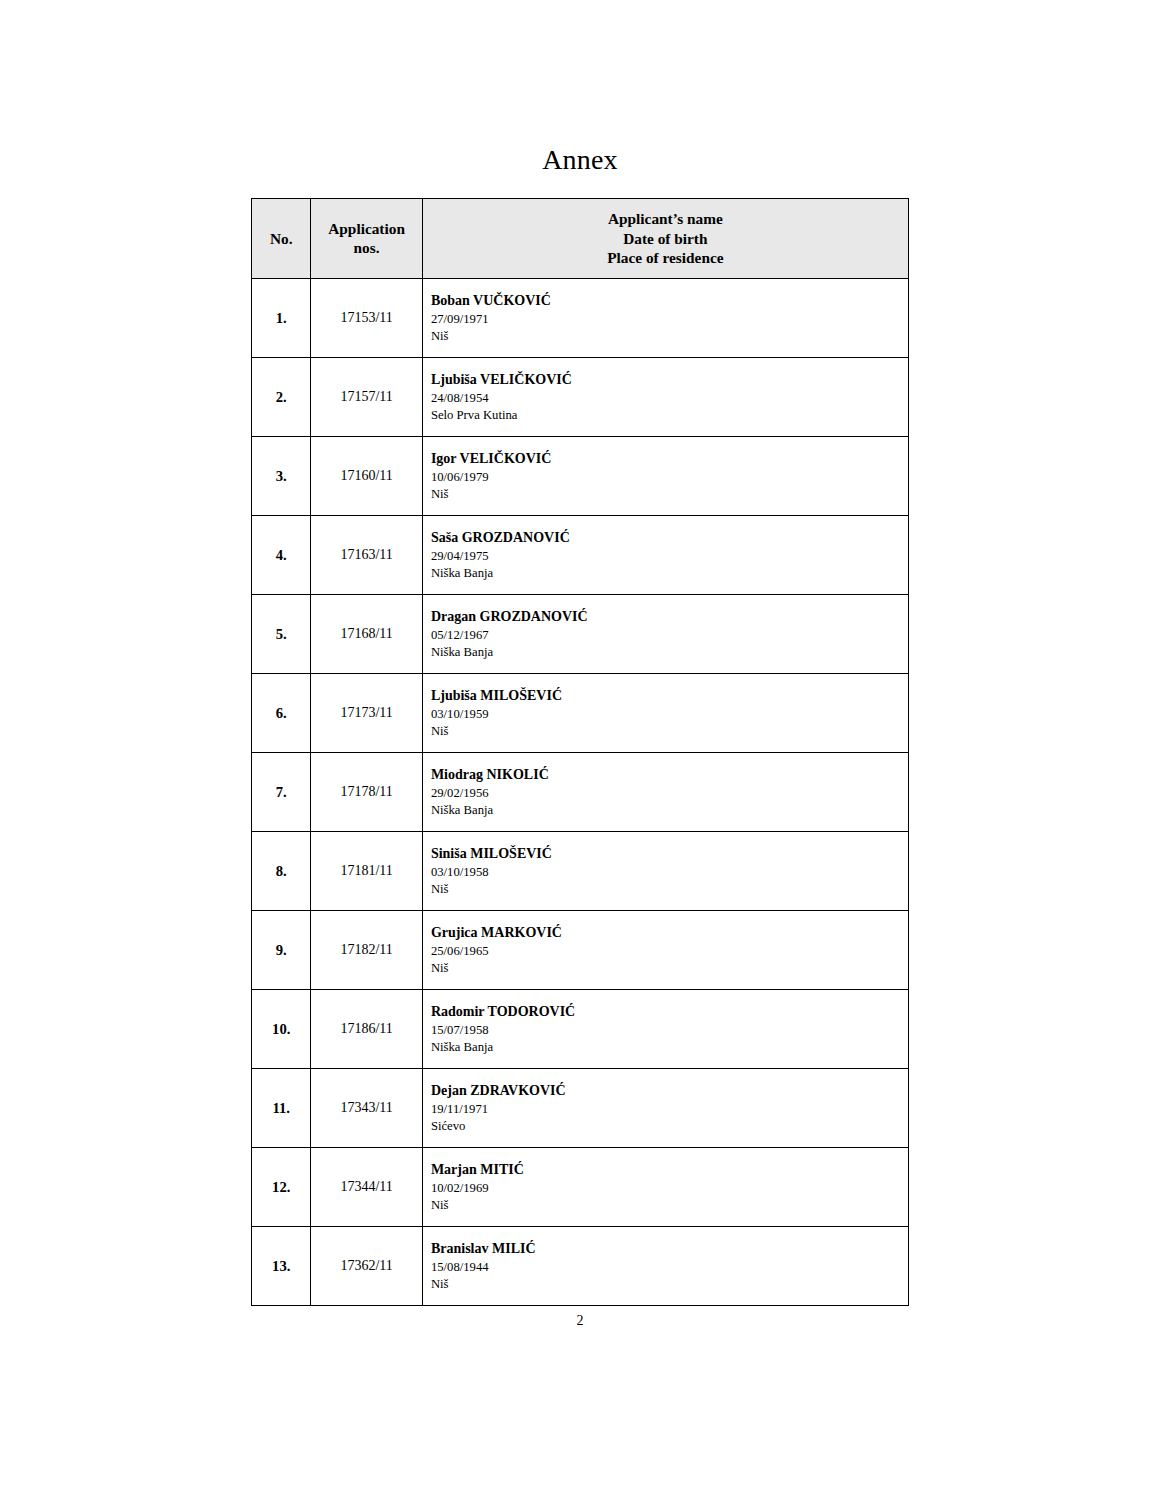Annex
| No. | Application nos. | Applicant’s name Date of birth Place of residence |
| --- | --- | --- |
| 1. | 17153/11 | Boban VUČKOVIĆ 27/09/1971 Niš |
| 2. | 17157/11 | Ljubiša VELIČKOVIĆ 24/08/1954 Selo Prva Kutina |
| 3. | 17160/11 | Igor VELIČKOVIĆ 10/06/1979 Niš |
| 4. | 17163/11 | Saša GROZDANOVIĆ 29/04/1975 Niška Banja |
| 5. | 17168/11 | Dragan GROZDANOVIĆ 05/12/1967 Niška Banja |
| 6. | 17173/11 | Ljubiša MILOŠEVIĆ 03/10/1959 Niš |
| 7. | 17178/11 | Miodrag NIKOLIĆ 29/02/1956 Niška Banja |
| 8. | 17181/11 | Siniša MILOŠEVIĆ 03/10/1958 Niš |
| 9. | 17182/11 | Grujica MARKOVIĆ 25/06/1965 Niš |
| 10. | 17186/11 | Radomir TODOROVIĆ 15/07/1958 Niška Banja |
| 11. | 17343/11 | Dejan ZDRAVKOVIĆ 19/11/1971 Sićevo |
| 12. | 17344/11 | Marjan MITIĆ 10/02/1969 Niš |
| 13. | 17362/11 | Branislav MILIĆ 15/08/1944 Niš |
2